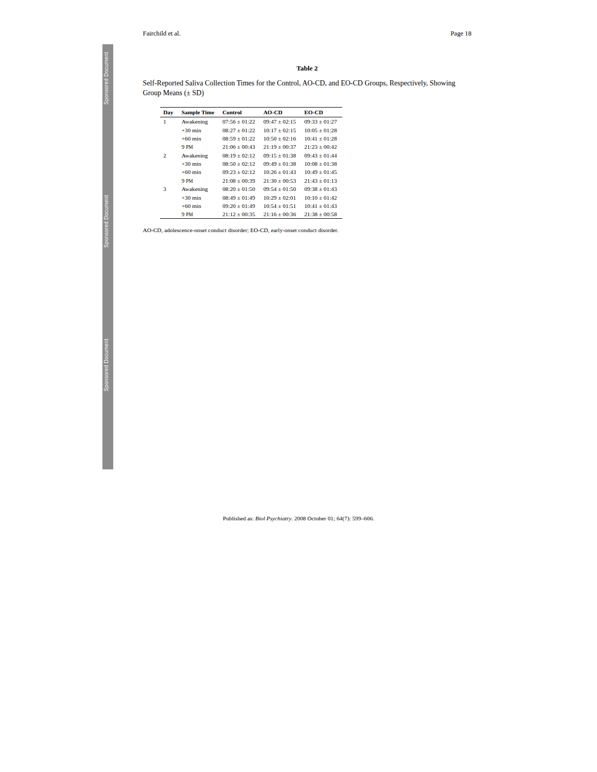Sponsored Document
Sponsored Document
Sponsored Document
Fairchild et al. Page 18
Table 2
Self-Reported Saliva Collection Times for the Control, AO-CD, and EO-CD Groups, Respectively, Showing Group Means (± SD)
| Day | Sample Time | Control | AO-CD | EO-CD |
| --- | --- | --- | --- | --- |
| 1 | Awakening | 07:56 ± 01:22 | 09:47 ± 02:15 | 09:33 ± 01:27 |
| | +30 min | 08:27 ± 01:22 | 10:17 ± 02:15 | 10:05 ± 01:28 |
| | +60 min | 08:59 ± 01:22 | 10:50 ± 02:16 | 10:41 ± 01:28 |
| | 9 PM | 21:06 ± 00:43 | 21:19 ± 00:37 | 21:23 ± 00:42 |
| 2 | Awakening | 08:19 ± 02:12 | 09:15 ± 01:38 | 09:43 ± 01:44 |
| | +30 min | 08:50 ± 02:12 | 09:49 ± 01:38 | 10:08 ± 01:38 |
| | +60 min | 09:23 ± 02:12 | 10:26 ± 01:43 | 10:49 ± 01:45 |
| | 9 PM | 21:08 ± 00:39 | 21:30 ± 00:53 | 21:43 ± 01:13 |
| 3 | Awakening | 08:20 ± 01:50 | 09:54 ± 01:50 | 09:38 ± 01:43 |
| | +30 min | 08:49 ± 01:49 | 10:29 ± 02:01 | 10:10 ± 01:42 |
| | +60 min | 09:20 ± 01:49 | 10:54 ± 01:51 | 10:41 ± 01:43 |
| | 9 PM | 21:12 ± 00:35 | 21:16 ± 00:36 | 21:38 ± 00:58 |
AO-CD, adolescence-onset conduct disorder; EO-CD, early-onset conduct disorder.
Published as: Biol Psychiatry. 2008 October 01; 64(7): 599–606.